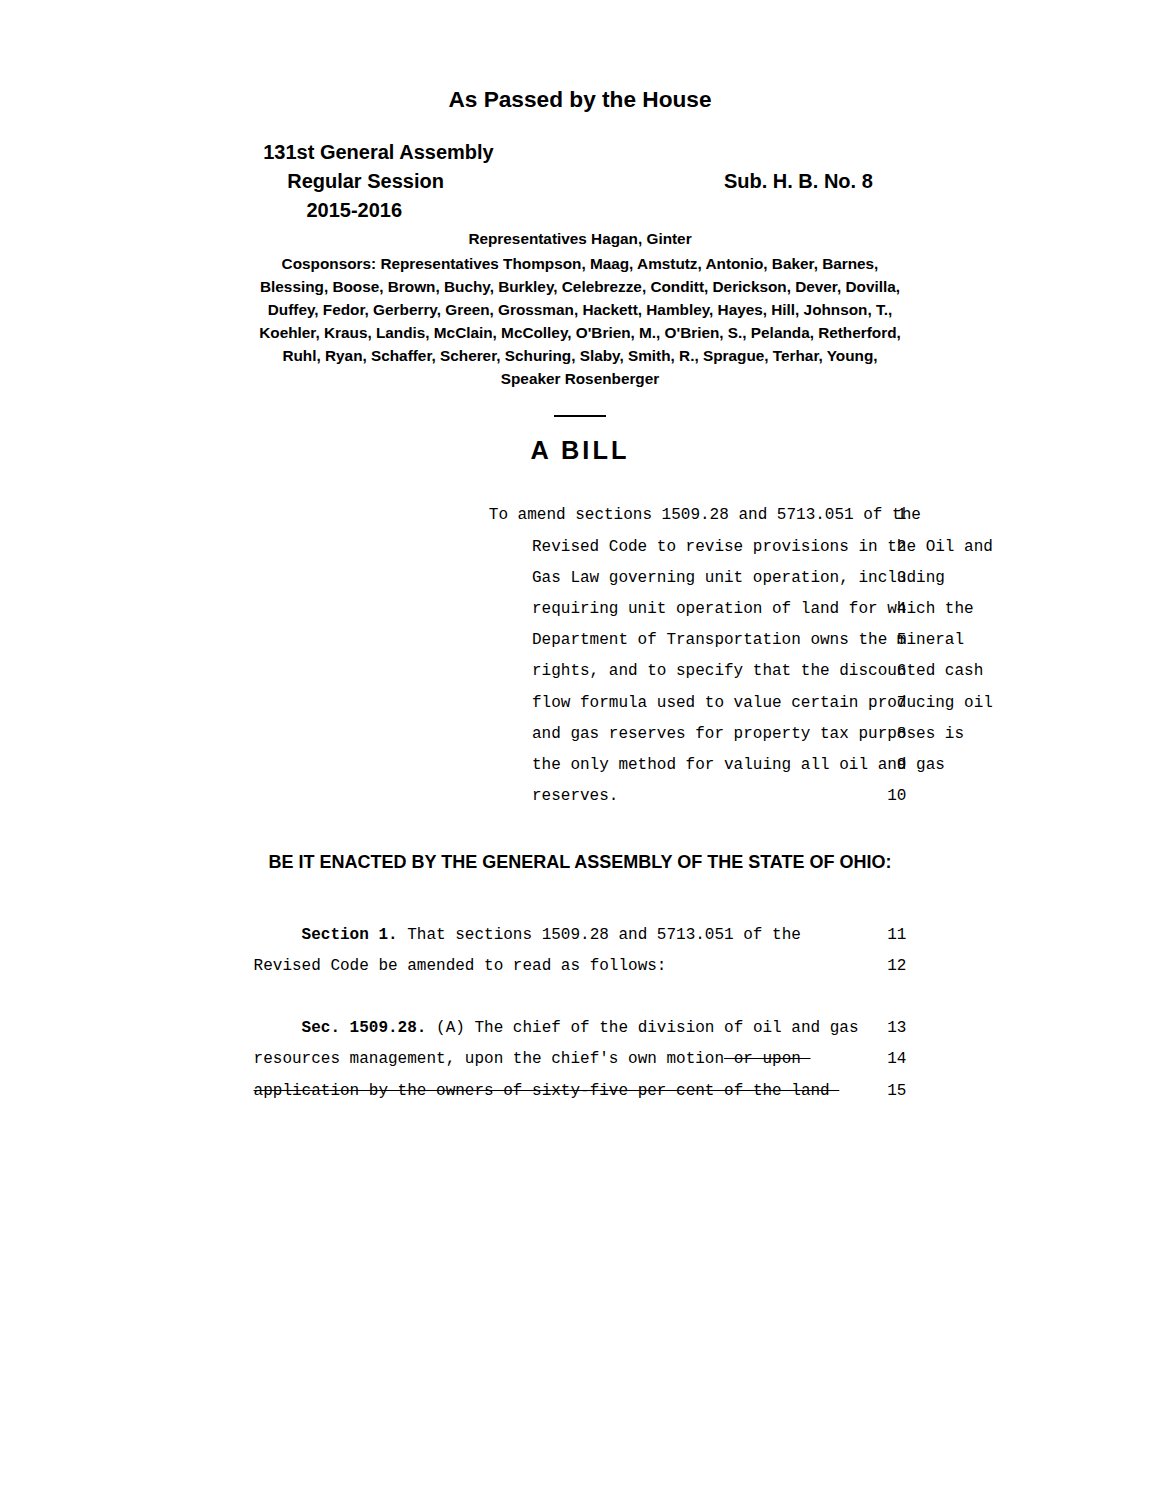As Passed by the House
131st General Assembly
Regular Session Sub. H. B. No. 8
2015-2016
Representatives Hagan, Ginter Cosponsors: Representatives Thompson, Maag, Amstutz, Antonio, Baker, Barnes, Blessing, Boose, Brown, Buchy, Burkley, Celebrezze, Conditt, Derickson, Dever, Dovilla, Duffey, Fedor, Gerberry, Green, Grossman, Hackett, Hambley, Hayes, Hill, Johnson, T., Koehler, Kraus, Landis, McClain, McColley, O'Brien, M., O'Brien, S., Pelanda, Retherford, Ruhl, Ryan, Schaffer, Scherer, Schuring, Slaby, Smith, R., Sprague, Terhar, Young, Speaker Rosenberger
A BILL
To amend sections 1509.28 and 5713.051 of the1
Revised Code to revise provisions in the Oil and2
Gas Law governing unit operation, including3
requiring unit operation of land for which the4
Department of Transportation owns the mineral5
rights, and to specify that the discounted cash6
flow formula used to value certain producing oil7
and gas reserves for property tax purposes is8
the only method for valuing all oil and gas9
reserves.10
BE IT ENACTED BY THE GENERAL ASSEMBLY OF THE STATE OF OHIO:
Section 1. That sections 1509.28 and 5713.051 of the11
Revised Code be amended to read as follows:12
Sec. 1509.28. (A) The chief of the division of oil and gas13
resources management, upon the chief's own motion or upon 14
application by the owners of sixty-five per cent of the land 15